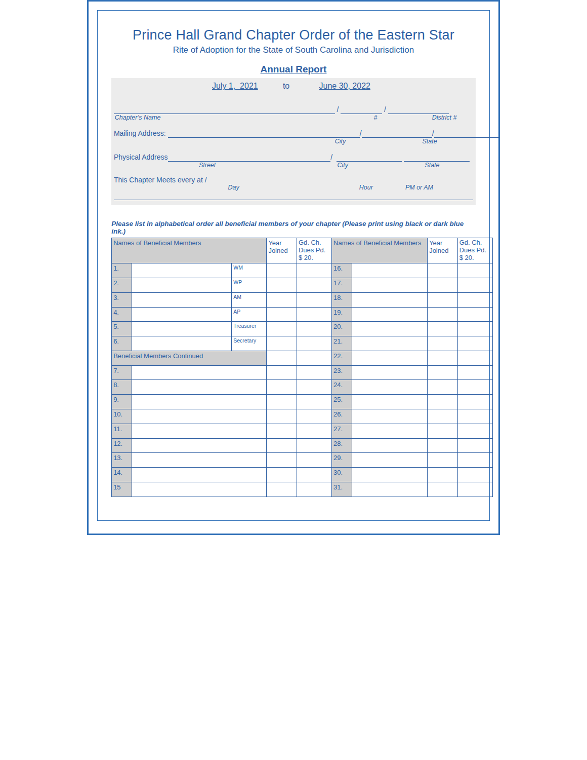Prince Hall Grand Chapter Order of the Eastern Star
Rite of Adoption for the State of South Carolina and Jurisdiction
Annual Report
July 1, 2021 to June 30, 2022
/ /
Chapter’s Name # District #
Mailing Address: / /
City State
Physical Address /
Street City State
This Chapter Meets every at /
Day Hour PM or AM
Please list in alphabetical order all beneficial members of your chapter (Please print using black or dark blue ink.)
| Names of Beneficial Members | Year Joined | Gd. Ch. Dues Pd. $ 20. | Names of Beneficial Members | Year Joined | Gd. Ch. Dues Pd. $ 20. |
| --- | --- | --- | --- | --- | --- |
| 1. | | WM | | | 16. | | | |
| 2. | | WP | | | 17. | | | |
| 3. | | AM | | | 18. | | | |
| 4. | | AP | | | 19. | | | |
| 5. | | Treasurer | | | 20. | | | |
| 6. | | Secretary | | | 21. | | | |
| Beneficial Members Continued | | | 22. | | | |
| 7. | | | | 23. | | | |
| 8. | | | | 24. | | | |
| 9. | | | | 25. | | | |
| 10. | | | | 26. | | | |
| 11. | | | | 27. | | | |
| 12. | | | | 28. | | | |
| 13. | | | | 29. | | | |
| 14. | | | | 30. | | | |
| 15 | | | | 31. | | | |